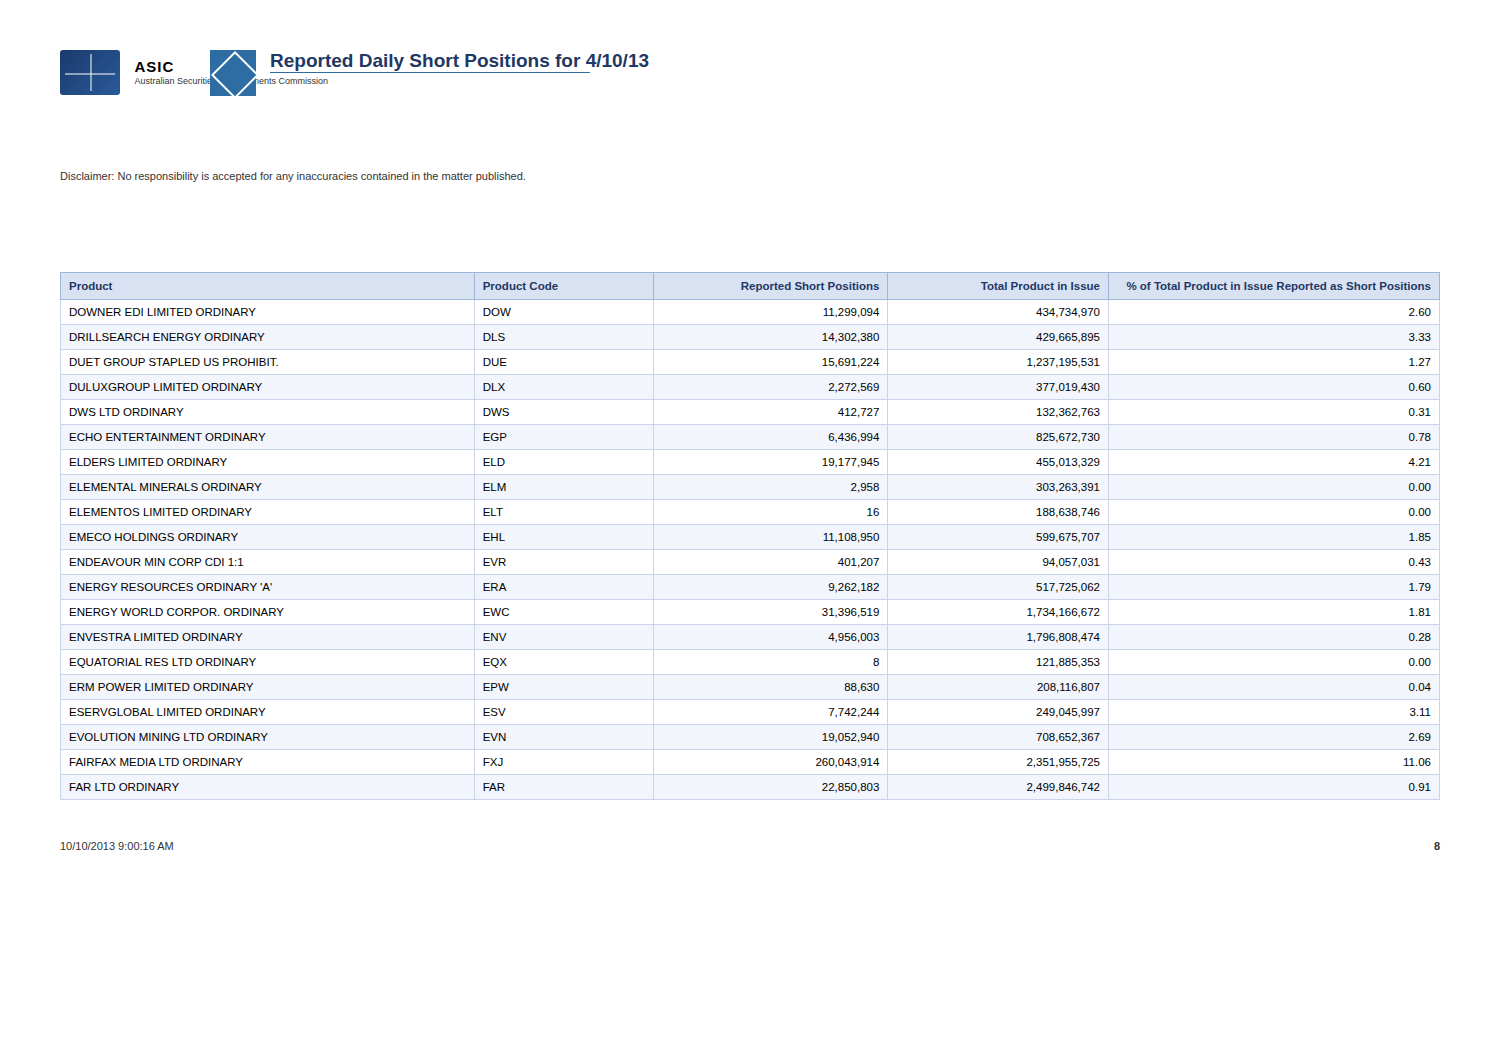ASIC
Australian Securities & Investments Commission
Reported Daily Short Positions for 4/10/13
Disclaimer: No responsibility is accepted for any inaccuracies contained in the matter published.
| Product | Product Code | Reported Short Positions | Total Product in Issue | % of Total Product in Issue Reported as Short Positions |
| --- | --- | --- | --- | --- |
| DOWNER EDI LIMITED ORDINARY | DOW | 11,299,094 | 434,734,970 | 2.60 |
| DRILLSEARCH ENERGY ORDINARY | DLS | 14,302,380 | 429,665,895 | 3.33 |
| DUET GROUP STAPLED US PROHIBIT. | DUE | 15,691,224 | 1,237,195,531 | 1.27 |
| DULUXGROUP LIMITED ORDINARY | DLX | 2,272,569 | 377,019,430 | 0.60 |
| DWS LTD ORDINARY | DWS | 412,727 | 132,362,763 | 0.31 |
| ECHO ENTERTAINMENT ORDINARY | EGP | 6,436,994 | 825,672,730 | 0.78 |
| ELDERS LIMITED ORDINARY | ELD | 19,177,945 | 455,013,329 | 4.21 |
| ELEMENTAL MINERALS ORDINARY | ELM | 2,958 | 303,263,391 | 0.00 |
| ELEMENTOS LIMITED ORDINARY | ELT | 16 | 188,638,746 | 0.00 |
| EMECO HOLDINGS ORDINARY | EHL | 11,108,950 | 599,675,707 | 1.85 |
| ENDEAVOUR MIN CORP CDI 1:1 | EVR | 401,207 | 94,057,031 | 0.43 |
| ENERGY RESOURCES ORDINARY 'A' | ERA | 9,262,182 | 517,725,062 | 1.79 |
| ENERGY WORLD CORPOR. ORDINARY | EWC | 31,396,519 | 1,734,166,672 | 1.81 |
| ENVESTRA LIMITED ORDINARY | ENV | 4,956,003 | 1,796,808,474 | 0.28 |
| EQUATORIAL RES LTD ORDINARY | EQX | 8 | 121,885,353 | 0.00 |
| ERM POWER LIMITED ORDINARY | EPW | 88,630 | 208,116,807 | 0.04 |
| ESERVGLOBAL LIMITED ORDINARY | ESV | 7,742,244 | 249,045,997 | 3.11 |
| EVOLUTION MINING LTD ORDINARY | EVN | 19,052,940 | 708,652,367 | 2.69 |
| FAIRFAX MEDIA LTD ORDINARY | FXJ | 260,043,914 | 2,351,955,725 | 11.06 |
| FAR LTD ORDINARY | FAR | 22,850,803 | 2,499,846,742 | 0.91 |
10/10/2013 9:00:16 AM 8